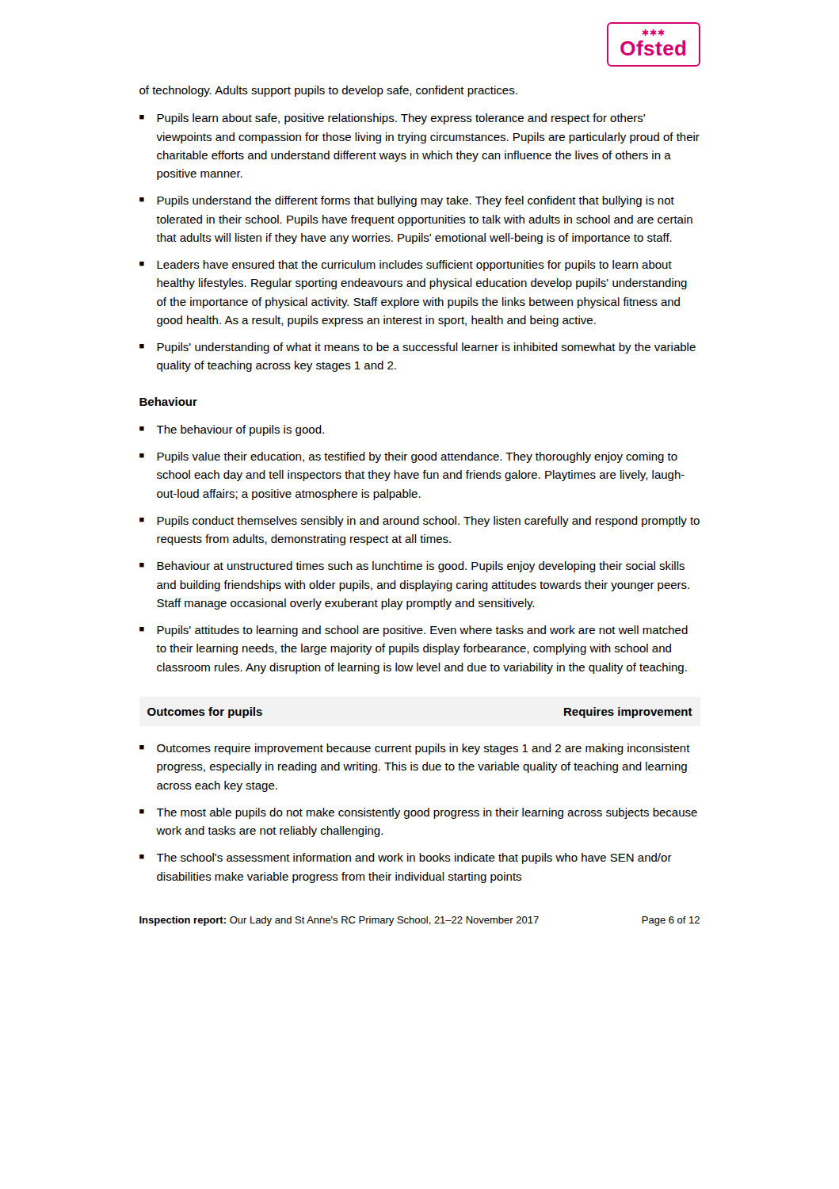✱✱✱ Ofsted
of technology. Adults support pupils to develop safe, confident practices.
Pupils learn about safe, positive relationships. They express tolerance and respect for others' viewpoints and compassion for those living in trying circumstances. Pupils are particularly proud of their charitable efforts and understand different ways in which they can influence the lives of others in a positive manner.
Pupils understand the different forms that bullying may take. They feel confident that bullying is not tolerated in their school. Pupils have frequent opportunities to talk with adults in school and are certain that adults will listen if they have any worries. Pupils' emotional well-being is of importance to staff.
Leaders have ensured that the curriculum includes sufficient opportunities for pupils to learn about healthy lifestyles. Regular sporting endeavours and physical education develop pupils' understanding of the importance of physical activity. Staff explore with pupils the links between physical fitness and good health. As a result, pupils express an interest in sport, health and being active.
Pupils' understanding of what it means to be a successful learner is inhibited somewhat by the variable quality of teaching across key stages 1 and 2.
Behaviour
The behaviour of pupils is good.
Pupils value their education, as testified by their good attendance. They thoroughly enjoy coming to school each day and tell inspectors that they have fun and friends galore. Playtimes are lively, laugh-out-loud affairs; a positive atmosphere is palpable.
Pupils conduct themselves sensibly in and around school. They listen carefully and respond promptly to requests from adults, demonstrating respect at all times.
Behaviour at unstructured times such as lunchtime is good. Pupils enjoy developing their social skills and building friendships with older pupils, and displaying caring attitudes towards their younger peers. Staff manage occasional overly exuberant play promptly and sensitively.
Pupils' attitudes to learning and school are positive. Even where tasks and work are not well matched to their learning needs, the large majority of pupils display forbearance, complying with school and classroom rules. Any disruption of learning is low level and due to variability in the quality of teaching.
Outcomes for pupils Requires improvement
Outcomes require improvement because current pupils in key stages 1 and 2 are making inconsistent progress, especially in reading and writing. This is due to the variable quality of teaching and learning across each key stage.
The most able pupils do not make consistently good progress in their learning across subjects because work and tasks are not reliably challenging.
The school's assessment information and work in books indicate that pupils who have SEN and/or disabilities make variable progress from their individual starting points
Inspection report: Our Lady and St Anne's RC Primary School, 21–22 November 2017 Page 6 of 12